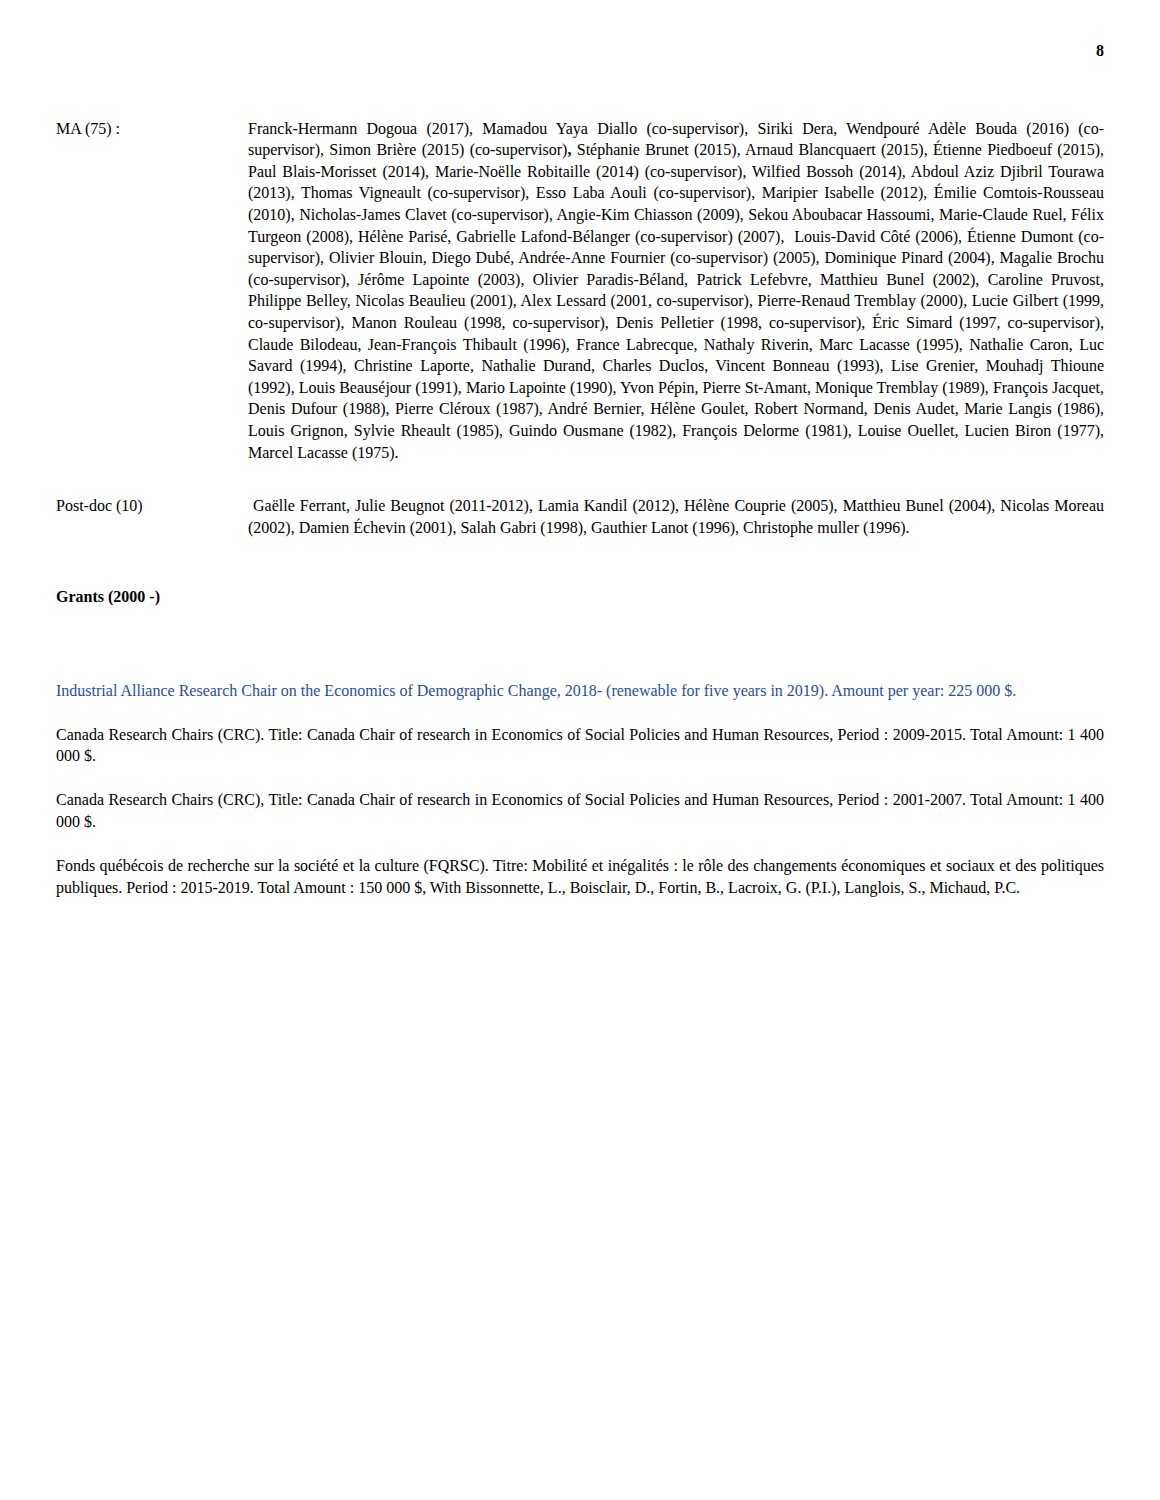8
MA (75) :
Franck-Hermann Dogoua (2017), Mamadou Yaya Diallo (co-supervisor), Siriki Dera, Wendpouré Adèle Bouda (2016) (co-supervisor), Simon Brière (2015) (co-supervisor), Stéphanie Brunet (2015), Arnaud Blancquaert (2015), Étienne Piedboeuf (2015), Paul Blais-Morisset (2014), Marie-Noëlle Robitaille (2014) (co-supervisor), Wilfied Bossoh (2014), Abdoul Aziz Djibril Tourawa (2013), Thomas Vigneault (co-supervisor), Esso Laba Aouli (co-supervisor), Maripier Isabelle (2012), Émilie Comtois-Rousseau (2010), Nicholas-James Clavet (co-supervisor), Angie-Kim Chiasson (2009), Sekou Aboubacar Hassoumi, Marie-Claude Ruel, Félix Turgeon (2008), Hélène Parisé, Gabrielle Lafond-Bélanger (co-supervisor) (2007), Louis-David Côté (2006), Étienne Dumont (co-supervisor), Olivier Blouin, Diego Dubé, Andrée-Anne Fournier (co-supervisor) (2005), Dominique Pinard (2004), Magalie Brochu (co-supervisor), Jérôme Lapointe (2003), Olivier Paradis-Béland, Patrick Lefebvre, Matthieu Bunel (2002), Caroline Pruvost, Philippe Belley, Nicolas Beaulieu (2001), Alex Lessard (2001, co-supervisor), Pierre-Renaud Tremblay (2000), Lucie Gilbert (1999, co-supervisor), Manon Rouleau (1998, co-supervisor), Denis Pelletier (1998, co-supervisor), Éric Simard (1997, co-supervisor), Claude Bilodeau, Jean-François Thibault (1996), France Labrecque, Nathaly Riverin, Marc Lacasse (1995), Nathalie Caron, Luc Savard (1994), Christine Laporte, Nathalie Durand, Charles Duclos, Vincent Bonneau (1993), Lise Grenier, Mouhadj Thioune (1992), Louis Beauséjour (1991), Mario Lapointe (1990), Yvon Pépin, Pierre St-Amant, Monique Tremblay (1989), François Jacquet, Denis Dufour (1988), Pierre Cléroux (1987), André Bernier, Hélène Goulet, Robert Normand, Denis Audet, Marie Langis (1986), Louis Grignon, Sylvie Rheault (1985), Guindo Ousmane (1982), François Delorme (1981), Louise Ouellet, Lucien Biron (1977), Marcel Lacasse (1975).
Post-doc (10)
Gaëlle Ferrant, Julie Beugnot (2011-2012), Lamia Kandil (2012), Hélène Couprie (2005), Matthieu Bunel (2004), Nicolas Moreau (2002), Damien Échevin (2001), Salah Gabri (1998), Gauthier Lanot (1996), Christophe muller (1996).
Grants (2000 -)
Industrial Alliance Research Chair on the Economics of Demographic Change, 2018- (renewable for five years in 2019). Amount per year: 225 000 $.
Canada Research Chairs (CRC). Title: Canada Chair of research in Economics of Social Policies and Human Resources, Period : 2009-2015. Total Amount: 1 400 000 $.
Canada Research Chairs (CRC), Title: Canada Chair of research in Economics of Social Policies and Human Resources, Period : 2001-2007. Total Amount: 1 400 000 $.
Fonds québécois de recherche sur la société et la culture (FQRSC). Titre: Mobilité et inégalités : le rôle des changements économiques et sociaux et des politiques publiques. Period : 2015-2019. Total Amount : 150 000 $, With Bissonnette, L., Boisclair, D., Fortin, B., Lacroix, G. (P.I.), Langlois, S., Michaud, P.C.